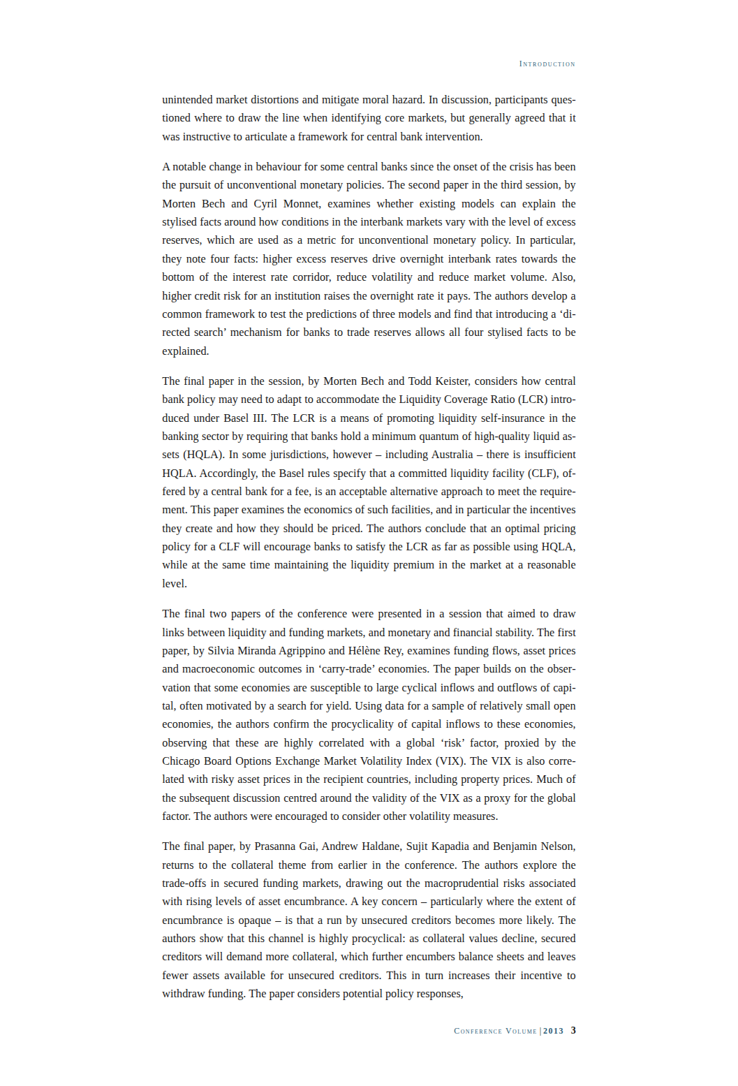Introduction
unintended market distortions and mitigate moral hazard. In discussion, participants questioned where to draw the line when identifying core markets, but generally agreed that it was instructive to articulate a framework for central bank intervention.
A notable change in behaviour for some central banks since the onset of the crisis has been the pursuit of unconventional monetary policies. The second paper in the third session, by Morten Bech and Cyril Monnet, examines whether existing models can explain the stylised facts around how conditions in the interbank markets vary with the level of excess reserves, which are used as a metric for unconventional monetary policy. In particular, they note four facts: higher excess reserves drive overnight interbank rates towards the bottom of the interest rate corridor, reduce volatility and reduce market volume. Also, higher credit risk for an institution raises the overnight rate it pays. The authors develop a common framework to test the predictions of three models and find that introducing a ‘directed search’ mechanism for banks to trade reserves allows all four stylised facts to be explained.
The final paper in the session, by Morten Bech and Todd Keister, considers how central bank policy may need to adapt to accommodate the Liquidity Coverage Ratio (LCR) introduced under Basel III. The LCR is a means of promoting liquidity self-insurance in the banking sector by requiring that banks hold a minimum quantum of high-quality liquid assets (HQLA). In some jurisdictions, however – including Australia – there is insufficient HQLA. Accordingly, the Basel rules specify that a committed liquidity facility (CLF), offered by a central bank for a fee, is an acceptable alternative approach to meet the requirement. This paper examines the economics of such facilities, and in particular the incentives they create and how they should be priced. The authors conclude that an optimal pricing policy for a CLF will encourage banks to satisfy the LCR as far as possible using HQLA, while at the same time maintaining the liquidity premium in the market at a reasonable level.
The final two papers of the conference were presented in a session that aimed to draw links between liquidity and funding markets, and monetary and financial stability. The first paper, by Silvia Miranda Agrippino and Hélène Rey, examines funding flows, asset prices and macroeconomic outcomes in ‘carry-trade’ economies. The paper builds on the observation that some economies are susceptible to large cyclical inflows and outflows of capital, often motivated by a search for yield. Using data for a sample of relatively small open economies, the authors confirm the procyclicality of capital inflows to these economies, observing that these are highly correlated with a global ‘risk’ factor, proxied by the Chicago Board Options Exchange Market Volatility Index (VIX). The VIX is also correlated with risky asset prices in the recipient countries, including property prices. Much of the subsequent discussion centred around the validity of the VIX as a proxy for the global factor. The authors were encouraged to consider other volatility measures.
The final paper, by Prasanna Gai, Andrew Haldane, Sujit Kapadia and Benjamin Nelson, returns to the collateral theme from earlier in the conference. The authors explore the trade-offs in secured funding markets, drawing out the macroprudential risks associated with rising levels of asset encumbrance. A key concern – particularly where the extent of encumbrance is opaque – is that a run by unsecured creditors becomes more likely. The authors show that this channel is highly procyclical: as collateral values decline, secured creditors will demand more collateral, which further encumbers balance sheets and leaves fewer assets available for unsecured creditors. This in turn increases their incentive to withdraw funding. The paper considers potential policy responses,
Conference Volume | 20133